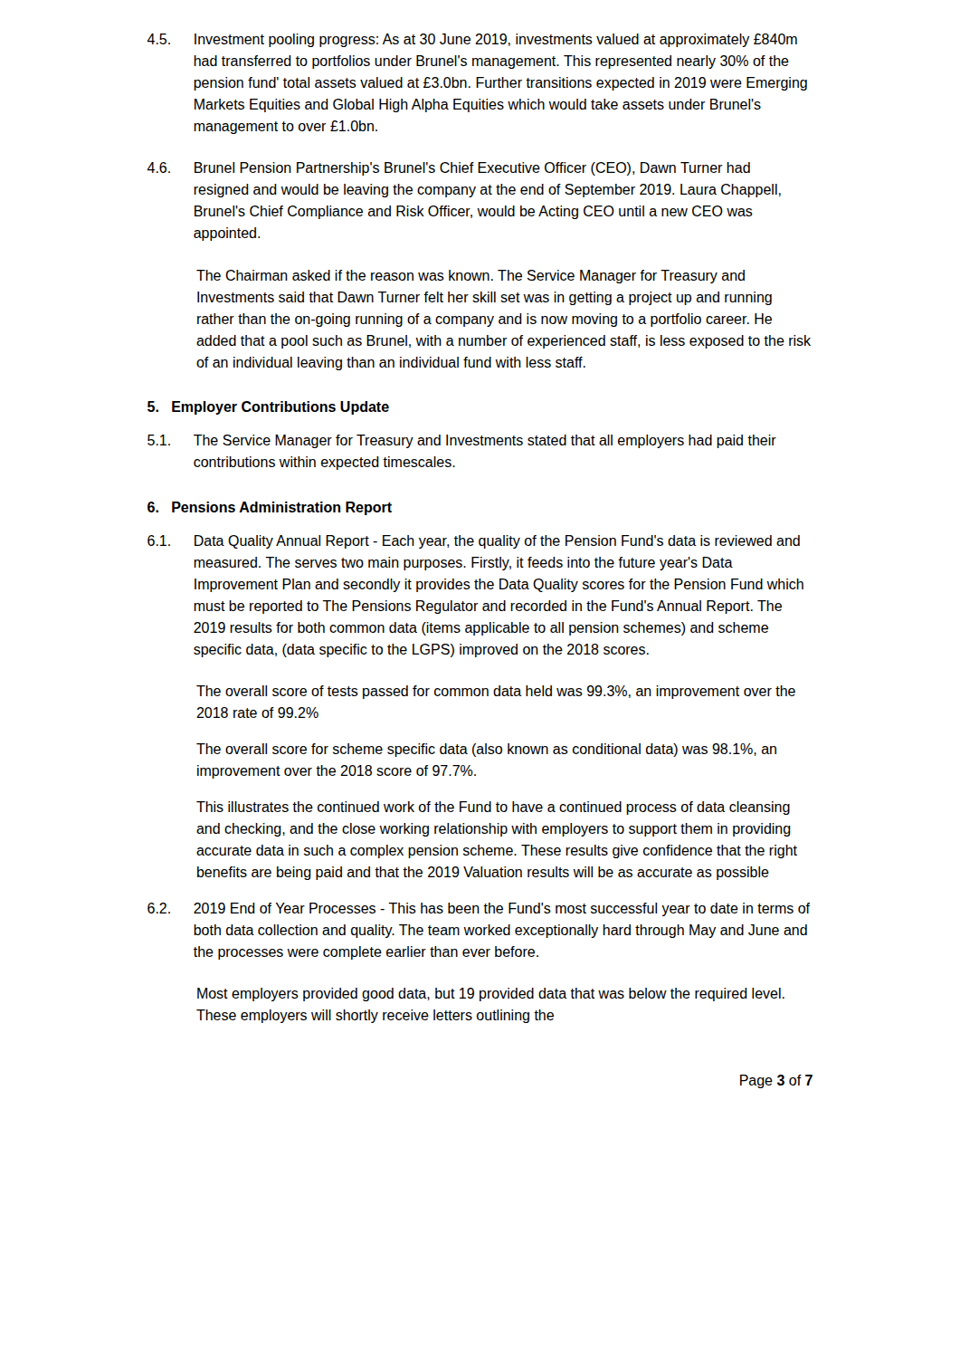4.5. Investment pooling progress: As at 30 June 2019, investments valued at approximately £840m had transferred to portfolios under Brunel's management. This represented nearly 30% of the pension fund' total assets valued at £3.0bn. Further transitions expected in 2019 were Emerging Markets Equities and Global High Alpha Equities which would take assets under Brunel's management to over £1.0bn.
4.6. Brunel Pension Partnership's Brunel's Chief Executive Officer (CEO), Dawn Turner had resigned and would be leaving the company at the end of September 2019. Laura Chappell, Brunel's Chief Compliance and Risk Officer, would be Acting CEO until a new CEO was appointed.
The Chairman asked if the reason was known. The Service Manager for Treasury and Investments said that Dawn Turner felt her skill set was in getting a project up and running rather than the on-going running of a company and is now moving to a portfolio career. He added that a pool such as Brunel, with a number of experienced staff, is less exposed to the risk of an individual leaving than an individual fund with less staff.
5. Employer Contributions Update
5.1. The Service Manager for Treasury and Investments stated that all employers had paid their contributions within expected timescales.
6. Pensions Administration Report
6.1. Data Quality Annual Report - Each year, the quality of the Pension Fund's data is reviewed and measured. The serves two main purposes. Firstly, it feeds into the future year's Data Improvement Plan and secondly it provides the Data Quality scores for the Pension Fund which must be reported to The Pensions Regulator and recorded in the Fund's Annual Report. The 2019 results for both common data (items applicable to all pension schemes) and scheme specific data, (data specific to the LGPS) improved on the 2018 scores.
The overall score of tests passed for common data held was 99.3%, an improvement over the 2018 rate of 99.2%
The overall score for scheme specific data (also known as conditional data) was 98.1%, an improvement over the 2018 score of 97.7%.
This illustrates the continued work of the Fund to have a continued process of data cleansing and checking, and the close working relationship with employers to support them in providing accurate data in such a complex pension scheme. These results give confidence that the right benefits are being paid and that the 2019 Valuation results will be as accurate as possible
6.2. 2019 End of Year Processes - This has been the Fund's most successful year to date in terms of both data collection and quality. The team worked exceptionally hard through May and June and the processes were complete earlier than ever before.
Most employers provided good data, but 19 provided data that was below the required level. These employers will shortly receive letters outlining the
Page 3 of 7